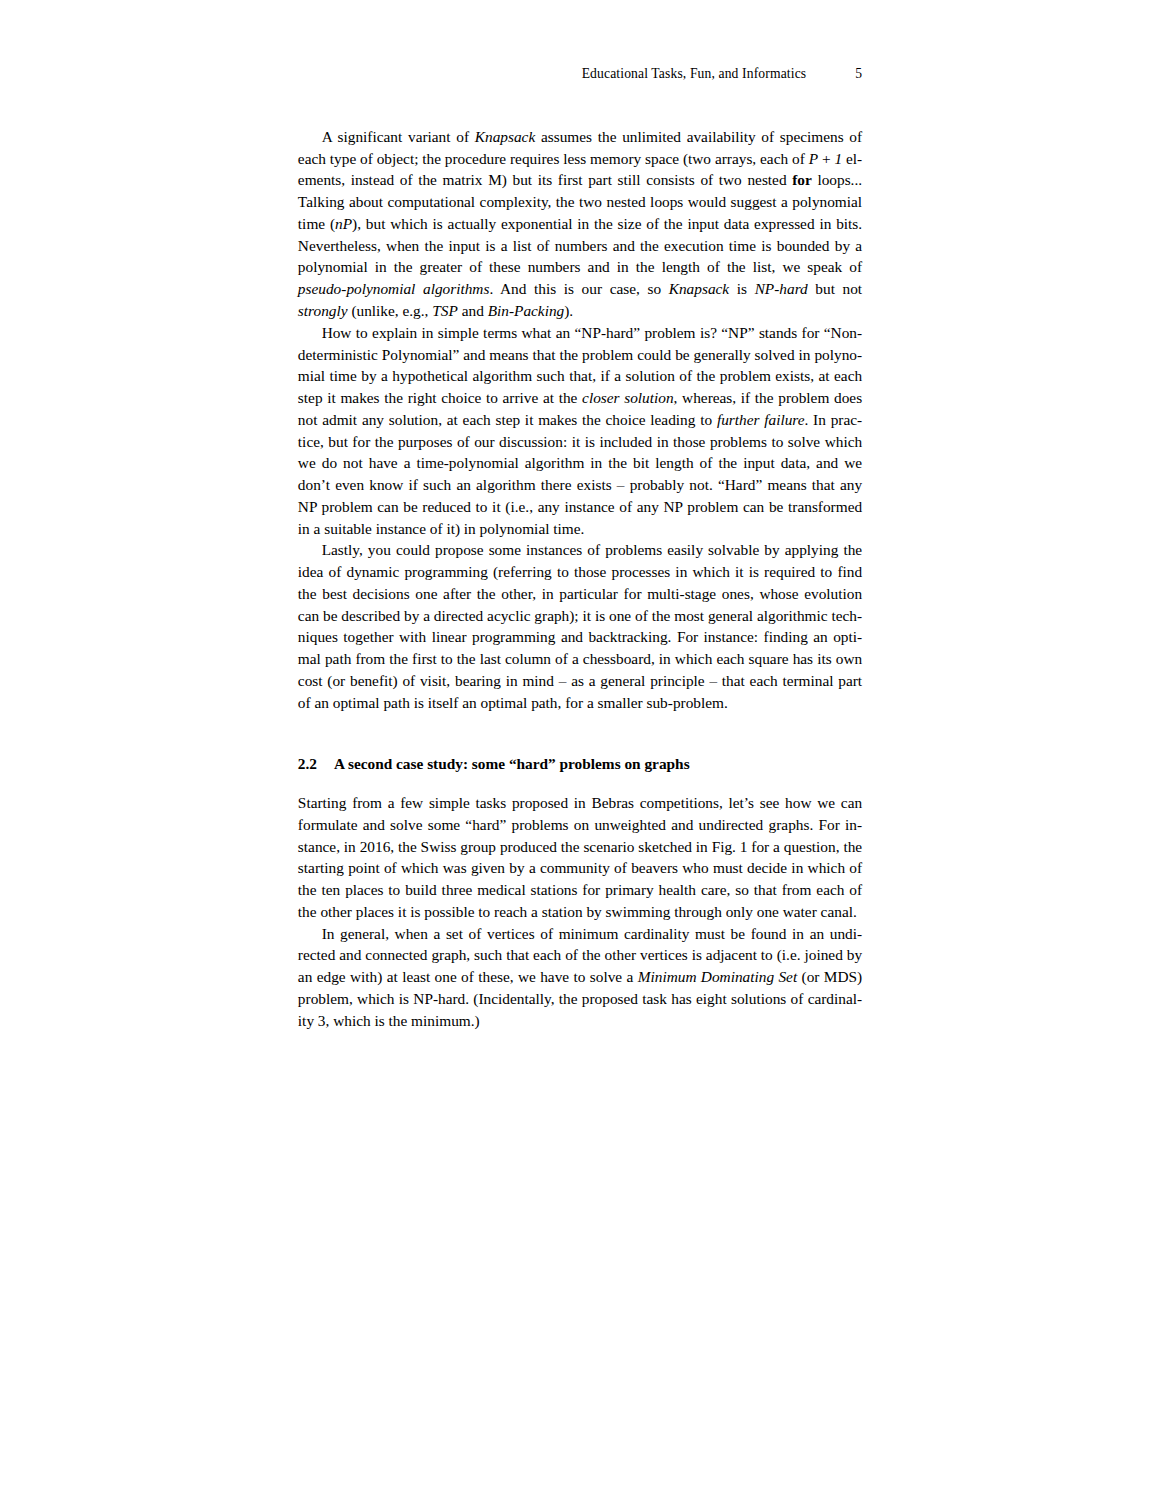Educational Tasks, Fun, and Informatics 5
A significant variant of Knapsack assumes the unlimited availability of specimens of each type of object; the procedure requires less memory space (two arrays, each of P + 1 elements, instead of the matrix M) but its first part still consists of two nested for loops... Talking about computational complexity, the two nested loops would suggest a polynomial time (nP), but which is actually exponential in the size of the input data expressed in bits. Nevertheless, when the input is a list of numbers and the execution time is bounded by a polynomial in the greater of these numbers and in the length of the list, we speak of pseudo-polynomial algorithms. And this is our case, so Knapsack is NP-hard but not strongly (unlike, e.g., TSP and Bin-Packing).
How to explain in simple terms what an “NP-hard” problem is? “NP” stands for “Non-deterministic Polynomial” and means that the problem could be generally solved in polynomial time by a hypothetical algorithm such that, if a solution of the problem exists, at each step it makes the right choice to arrive at the closer solution, whereas, if the problem does not admit any solution, at each step it makes the choice leading to further failure. In practice, but for the purposes of our discussion: it is included in those problems to solve which we do not have a time-polynomial algorithm in the bit length of the input data, and we don’t even know if such an algorithm there exists – probably not. “Hard” means that any NP problem can be reduced to it (i.e., any instance of any NP problem can be transformed in a suitable instance of it) in polynomial time.
Lastly, you could propose some instances of problems easily solvable by applying the idea of dynamic programming (referring to those processes in which it is required to find the best decisions one after the other, in particular for multi-stage ones, whose evolution can be described by a directed acyclic graph); it is one of the most general algorithmic techniques together with linear programming and backtracking. For instance: finding an optimal path from the first to the last column of a chessboard, in which each square has its own cost (or benefit) of visit, bearing in mind – as a general principle – that each terminal part of an optimal path is itself an optimal path, for a smaller sub-problem.
2.2 A second case study: some “hard” problems on graphs
Starting from a few simple tasks proposed in Bebras competitions, let’s see how we can formulate and solve some “hard” problems on unweighted and undirected graphs. For instance, in 2016, the Swiss group produced the scenario sketched in Fig. 1 for a question, the starting point of which was given by a community of beavers who must decide in which of the ten places to build three medical stations for primary health care, so that from each of the other places it is possible to reach a station by swimming through only one water canal.
In general, when a set of vertices of minimum cardinality must be found in an undirected and connected graph, such that each of the other vertices is adjacent to (i.e. joined by an edge with) at least one of these, we have to solve a Minimum Dominating Set (or MDS) problem, which is NP-hard. (Incidentally, the proposed task has eight solutions of cardinality 3, which is the minimum.)